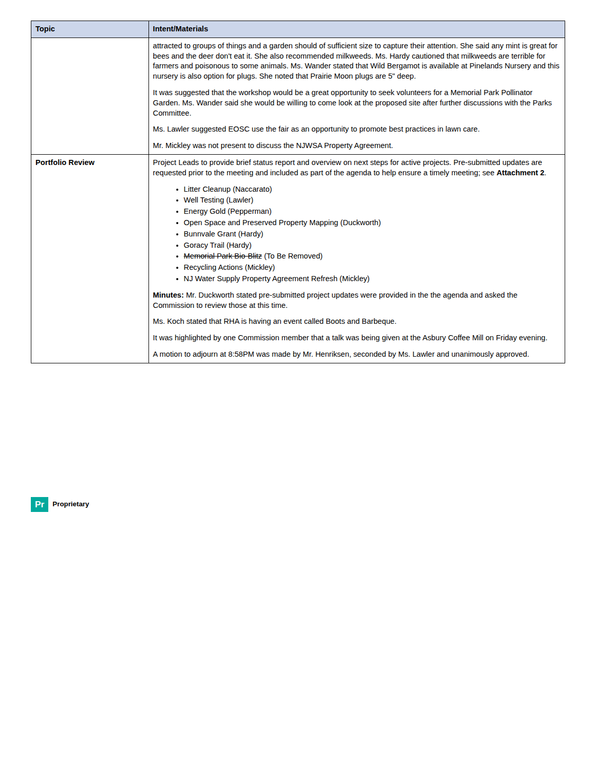| Topic | Intent/Materials |
| --- | --- |
| | attracted to groups of things and a garden should of sufficient size to capture their attention. She said any mint is great for bees and the deer don't eat it. She also recommended milkweeds. Ms. Hardy cautioned that milkweeds are terrible for farmers and poisonous to some animals. Ms. Wander stated that Wild Bergamot is available at Pinelands Nursery and this nursery is also option for plugs. She noted that Prairie Moon plugs are 5" deep. It was suggested that the workshop would be a great opportunity to seek volunteers for a Memorial Park Pollinator Garden. Ms. Wander said she would be willing to come look at the proposed site after further discussions with the Parks Committee. Ms. Lawler suggested EOSC use the fair as an opportunity to promote best practices in lawn care. Mr. Mickley was not present to discuss the NJWSA Property Agreement. |
| Portfolio Review | Project Leads to provide brief status report and overview on next steps for active projects. Pre-submitted updates are requested prior to the meeting and included as part of the agenda to help ensure a timely meeting; see Attachment 2 . Litter Cleanup (Naccarato) Well Testing (Lawler) Energy Gold (Pepperman) Open Space and Preserved Property Mapping (Duckworth) Bunnvale Grant (Hardy) Goracy Trail (Hardy) Memorial Park Bio-Blitz (To Be Removed) Recycling Actions (Mickley) NJ Water Supply Property Agreement Refresh (Mickley) Minutes: Mr. Duckworth stated pre-submitted project updates were provided in the the agenda and asked the Commission to review those at this time. Ms. Koch stated that RHA is having an event called Boots and Barbeque. It was highlighted by one Commission member that a talk was being given at the Asbury Coffee Mill on Friday evening. A motion to adjourn at 8:58PM was made by Mr. Henriksen, seconded by Ms. Lawler and unanimously approved. |
Pr Proprietary